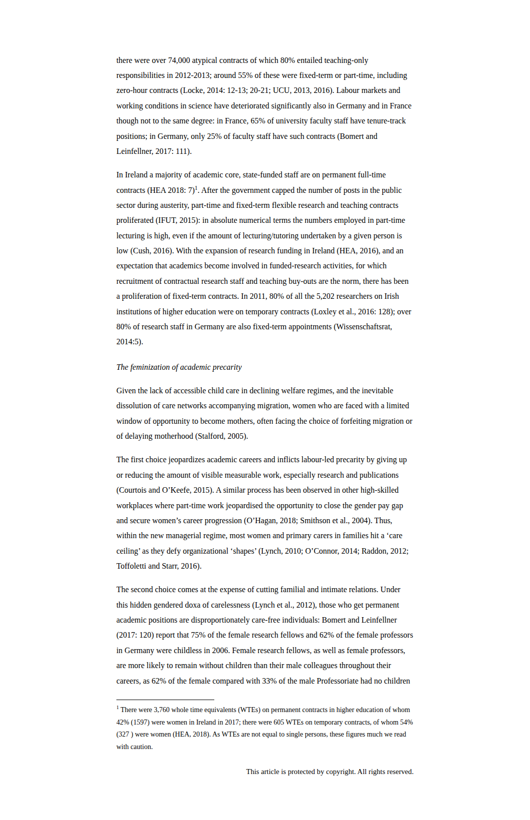there were over 74,000 atypical contracts of which 80% entailed teaching-only responsibilities in 2012-2013; around 55% of these were fixed-term or part-time, including zero-hour contracts (Locke, 2014: 12-13; 20-21; UCU, 2013, 2016). Labour markets and working conditions in science have deteriorated significantly also in Germany and in France though not to the same degree: in France, 65% of university faculty staff have tenure-track positions; in Germany, only 25% of faculty staff have such contracts (Bomert and Leinfellner, 2017: 111).
In Ireland a majority of academic core, state-funded staff are on permanent full-time contracts (HEA 2018: 7)1. After the government capped the number of posts in the public sector during austerity, part-time and fixed-term flexible research and teaching contracts proliferated (IFUT, 2015): in absolute numerical terms the numbers employed in part-time lecturing is high, even if the amount of lecturing/tutoring undertaken by a given person is low (Cush, 2016). With the expansion of research funding in Ireland (HEA, 2016), and an expectation that academics become involved in funded-research activities, for which recruitment of contractual research staff and teaching buy-outs are the norm, there has been a proliferation of fixed-term contracts. In 2011, 80% of all the 5,202 researchers on Irish institutions of higher education were on temporary contracts (Loxley et al., 2016: 128); over 80% of research staff in Germany are also fixed-term appointments (Wissenschaftsrat, 2014:5).
The feminization of academic precarity
Given the lack of accessible child care in declining welfare regimes, and the inevitable dissolution of care networks accompanying migration, women who are faced with a limited window of opportunity to become mothers, often facing the choice of forfeiting migration or of delaying motherhood (Stalford, 2005).
The first choice jeopardizes academic careers and inflicts labour-led precarity by giving up or reducing the amount of visible measurable work, especially research and publications (Courtois and O’Keefe, 2015). A similar process has been observed in other high-skilled workplaces where part-time work jeopardised the opportunity to close the gender pay gap and secure women’s career progression (O’Hagan, 2018; Smithson et al., 2004). Thus, within the new managerial regime, most women and primary carers in families hit a ‘care ceiling’ as they defy organizational ‘shapes’ (Lynch, 2010; O’Connor, 2014; Raddon, 2012; Toffoletti and Starr, 2016).
The second choice comes at the expense of cutting familial and intimate relations. Under this hidden gendered doxa of carelessness (Lynch et al., 2012), those who get permanent academic positions are disproportionately care-free individuals: Bomert and Leinfellner (2017: 120) report that 75% of the female research fellows and 62% of the female professors in Germany were childless in 2006. Female research fellows, as well as female professors, are more likely to remain without children than their male colleagues throughout their careers, as 62% of the female compared with 33% of the male Professoriate had no children
1 There were 3,760 whole time equivalents (WTEs) on permanent contracts in higher education of whom 42% (1597) were women in Ireland in 2017; there were 605 WTEs on temporary contracts, of whom 54% (327 ) were women (HEA, 2018). As WTEs are not equal to single persons, these figures much we read with caution.
This article is protected by copyright. All rights reserved.